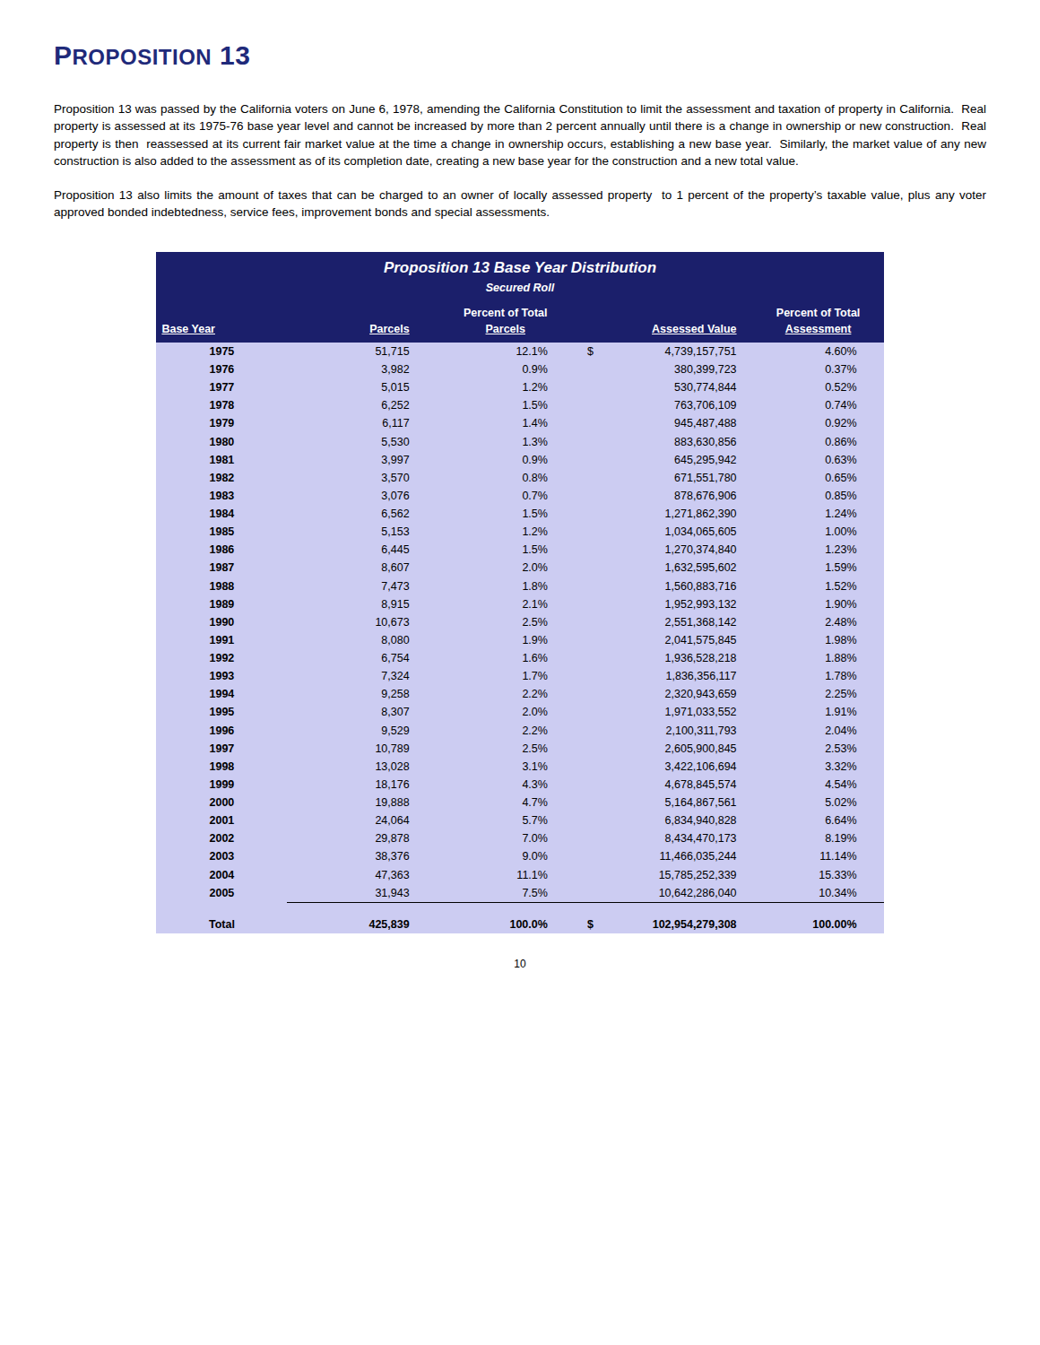PROPOSITION 13
Proposition 13 was passed by the California voters on June 6, 1978, amending the California Constitution to limit the assessment and taxation of property in California. Real property is assessed at its 1975-76 base year level and cannot be increased by more than 2 percent annually until there is a change in ownership or new construction. Real property is then reassessed at its current fair market value at the time a change in ownership occurs, establishing a new base year. Similarly, the market value of any new construction is also added to the assessment as of its completion date, creating a new base year for the construction and a new total value.
Proposition 13 also limits the amount of taxes that can be charged to an owner of locally assessed property to 1 percent of the property’s taxable value, plus any voter approved bonded indebtedness, service fees, improvement bonds and special assessments.
Proposition 13 Base Year Distribution Secured Roll
| Base Year | Parcels | Percent of Total Parcels | Assessed Value | Percent of Total Assessment |
| --- | --- | --- | --- | --- |
| 1975 | 51,715 | 12.1% | $ 4,739,157,751 | 4.60% |
| 1976 | 3,982 | 0.9% | 380,399,723 | 0.37% |
| 1977 | 5,015 | 1.2% | 530,774,844 | 0.52% |
| 1978 | 6,252 | 1.5% | 763,706,109 | 0.74% |
| 1979 | 6,117 | 1.4% | 945,487,488 | 0.92% |
| 1980 | 5,530 | 1.3% | 883,630,856 | 0.86% |
| 1981 | 3,997 | 0.9% | 645,295,942 | 0.63% |
| 1982 | 3,570 | 0.8% | 671,551,780 | 0.65% |
| 1983 | 3,076 | 0.7% | 878,676,906 | 0.85% |
| 1984 | 6,562 | 1.5% | 1,271,862,390 | 1.24% |
| 1985 | 5,153 | 1.2% | 1,034,065,605 | 1.00% |
| 1986 | 6,445 | 1.5% | 1,270,374,840 | 1.23% |
| 1987 | 8,607 | 2.0% | 1,632,595,602 | 1.59% |
| 1988 | 7,473 | 1.8% | 1,560,883,716 | 1.52% |
| 1989 | 8,915 | 2.1% | 1,952,993,132 | 1.90% |
| 1990 | 10,673 | 2.5% | 2,551,368,142 | 2.48% |
| 1991 | 8,080 | 1.9% | 2,041,575,845 | 1.98% |
| 1992 | 6,754 | 1.6% | 1,936,528,218 | 1.88% |
| 1993 | 7,324 | 1.7% | 1,836,356,117 | 1.78% |
| 1994 | 9,258 | 2.2% | 2,320,943,659 | 2.25% |
| 1995 | 8,307 | 2.0% | 1,971,033,552 | 1.91% |
| 1996 | 9,529 | 2.2% | 2,100,311,793 | 2.04% |
| 1997 | 10,789 | 2.5% | 2,605,900,845 | 2.53% |
| 1998 | 13,028 | 3.1% | 3,422,106,694 | 3.32% |
| 1999 | 18,176 | 4.3% | 4,678,845,574 | 4.54% |
| 2000 | 19,888 | 4.7% | 5,164,867,561 | 5.02% |
| 2001 | 24,064 | 5.7% | 6,834,940,828 | 6.64% |
| 2002 | 29,878 | 7.0% | 8,434,470,173 | 8.19% |
| 2003 | 38,376 | 9.0% | 11,466,035,244 | 11.14% |
| 2004 | 47,363 | 11.1% | 15,785,252,339 | 15.33% |
| 2005 | 31,943 | 7.5% | 10,642,286,040 | 10.34% |
| Total | 425,839 | 100.0% | $ 102,954,279,308 | 100.00% |
10